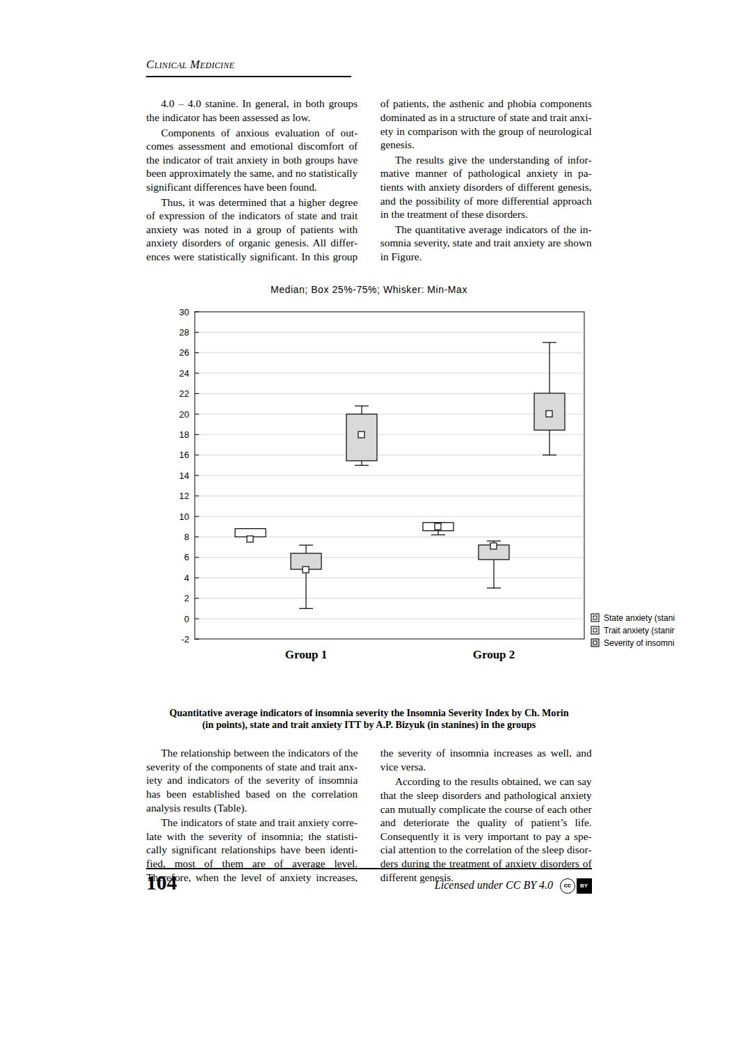Clinical Medicine
4.0 – 4.0 stanine. In general, in both groups the indicator has been assessed as low.
Components of anxious evaluation of outcomes assessment and emotional discomfort of the indicator of trait anxiety in both groups have been approximately the same, and no statistically significant differences have been found.
Thus, it was determined that a higher degree of expression of the indicators of state and trait anxiety was noted in a group of patients with anxiety disorders of organic genesis. All differences were statistically significant. In this group of patients, the asthenic and phobia components dominated as in a structure of state and trait anxiety in comparison with the group of neurological genesis.
The results give the understanding of informative manner of pathological anxiety in patients with anxiety disorders of different genesis, and the possibility of more differential approach in the treatment of these disorders.
The quantitative average indicators of the insomnia severity, state and trait anxiety are shown in Figure.
Median; Box 25%-75%; Whisker: Min-Max
30 28 26 24 22 20 18 16 14 12 10 8 6 4 2 0 -2 Group 1 Group 2 State anxiety (stanines) Trait anxiety (stanines) Severity of insomnia (points)
Quantitative average indicators of insomnia severity the Insomnia Severity Index by Ch. Morin
(in points), state and trait anxiety ITT by A.P. Bizyuk (in stanines) in the groups
The relationship between the indicators of the severity of the components of state and trait anxiety and indicators of the severity of insomnia has been established based on the correlation analysis results (Table).
The indicators of state and trait anxiety correlate with the severity of insomnia; the statistically significant relationships have been identified, most of them are of average level. Therefore, when the level of anxiety increases, the severity of insomnia increases as well, and vice versa.
According to the results obtained, we can say that the sleep disorders and pathological anxiety can mutually complicate the course of each other and deteriorate the quality of patient’s life. Consequently it is very important to pay a special attention to the correlation of the sleep disorders during the treatment of anxiety disorders of different genesis.
104
Licensed under CC BY 4.0 cc BY